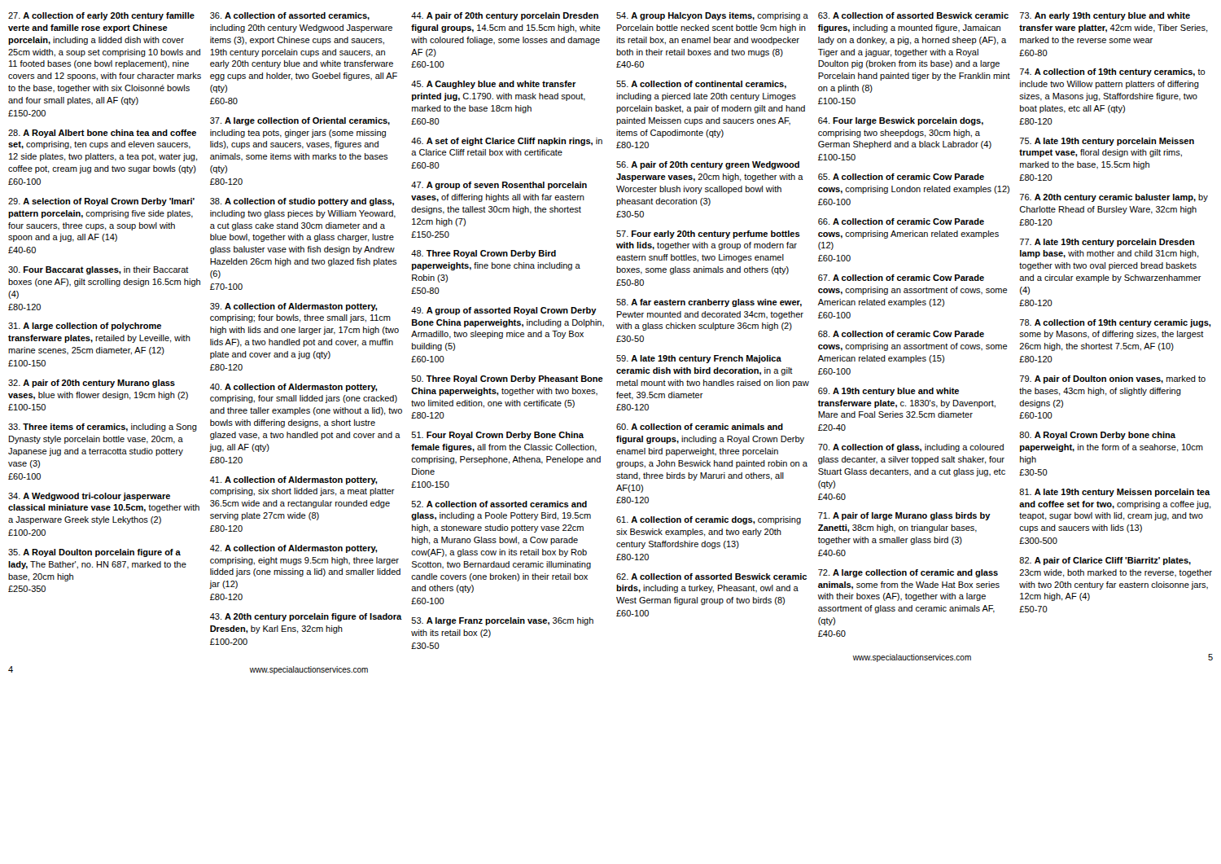27. A collection of early 20th century famille verte and famille rose export Chinese porcelain, including a lidded dish with cover 25cm width, a soup set comprising 10 bowls and 11 footed bases (one bowl replacement), nine covers and 12 spoons, with four character marks to the base, together with six Cloisonné bowls and four small plates, all AF (qty)£150-200
28. A Royal Albert bone china tea and coffee set, comprising, ten cups and eleven saucers, 12 side plates, two platters, a tea pot, water jug, coffee pot, cream jug and two sugar bowls (qty)£60-100
29. A selection of Royal Crown Derby 'Imari' pattern porcelain, comprising five side plates, four saucers, three cups, a soup bowl with spoon and a jug, all AF (14)£40-60
30. Four Baccarat glasses, in their Baccarat boxes (one AF), gilt scrolling design 16.5cm high (4)£80-120
31. A large collection of polychrome transferware plates, retailed by Leveille, with marine scenes, 25cm diameter, AF (12)£100-150
32. A pair of 20th century Murano glass vases, blue with flower design, 19cm high (2)£100-150
33. Three items of ceramics, including a Song Dynasty style porcelain bottle vase, 20cm, a Japanese jug and a terracotta studio pottery vase (3)£60-100
34. A Wedgwood tri-colour jasperware classical miniature vase 10.5cm, together with a Jasperware Greek style Lekythos (2)£100-200
35. A Royal Doulton porcelain figure of a lady, The Bather', no. HN 687, marked to the base, 20cm high£250-350
36. A collection of assorted ceramics, including 20th century Wedgwood Jasperware items (3), export Chinese cups and saucers, 19th century porcelain cups and saucers, an early 20th century blue and white transferware egg cups and holder, two Goebel figures, all AF (qty)£60-80
37. A large collection of Oriental ceramics, including tea pots, ginger jars (some missing lids), cups and saucers, vases, figures and animals, some items with marks to the bases (qty)£80-120
38. A collection of studio pottery and glass, including two glass pieces by William Yeoward, a cut glass cake stand 30cm diameter and a blue bowl, together with a glass charger, lustre glass baluster vase with fish design by Andrew Hazelden 26cm high and two glazed fish plates (6)£70-100
39. A collection of Aldermaston pottery, comprising; four bowls, three small jars, 11cm high with lids and one larger jar, 17cm high (two lids AF), a two handled pot and cover, a muffin plate and cover and a jug (qty)£80-120
40. A collection of Aldermaston pottery, comprising, four small lidded jars (one cracked) and three taller examples (one without a lid), two bowls with differing designs, a short lustre glazed vase, a two handled pot and cover and a jug, all AF (qty)£80-120
41. A collection of Aldermaston pottery, comprising, six short lidded jars, a meat platter 36.5cm wide and a rectangular rounded edge serving plate 27cm wide (8)£80-120
42. A collection of Aldermaston pottery, comprising, eight mugs 9.5cm high, three larger lidded jars (one missing a lid) and smaller lidded jar (12)£80-120
43. A 20th century porcelain figure of Isadora Dresden, by Karl Ens, 32cm high£100-200
44. A pair of 20th century porcelain Dresden figural groups, 14.5cm and 15.5cm high, white with coloured foliage, some losses and damage AF (2)£60-100
45. A Caughley blue and white transfer printed jug, C.1790. with mask head spout, marked to the base 18cm high£60-80
46. A set of eight Clarice Cliff napkin rings, in a Clarice Cliff retail box with certificate£60-80
47. A group of seven Rosenthal porcelain vases, of differing hights all with far eastern designs, the tallest 30cm high, the shortest 12cm high (7)£150-250
48. Three Royal Crown Derby Bird paperweights, fine bone china including a Robin (3)£50-80
49. A group of assorted Royal Crown Derby Bone China paperweights, including a Dolphin, Armadillo, two sleeping mice and a Toy Box building (5)£60-100
50. Three Royal Crown Derby Pheasant Bone China paperweights, together with two boxes, two limited edition, one with certificate (5)£80-120
51. Four Royal Crown Derby Bone China female figures, all from the Classic Collection, comprising, Persephone, Athena, Penelope and Dione£100-150
52. A collection of assorted ceramics and glass, including a Poole Pottery Bird, 19.5cm high, a stoneware studio pottery vase 22cm high, a Murano Glass bowl, a Cow parade cow(AF), a glass cow in its retail box by Rob Scotton, two Bernardaud ceramic illuminating candle covers (one broken) in their retail box and others (qty)£60-100
53. A large Franz porcelain vase, 36cm high with its retail box (2)£30-50
4 www.specialauctionservices.com
54. A group Halcyon Days items, comprising a Porcelain bottle necked scent bottle 9cm high in its retail box, an enamel bear and woodpecker both in their retail boxes and two mugs (8)£40-60
55. A collection of continental ceramics, including a pierced late 20th century Limoges porcelain basket, a pair of modern gilt and hand painted Meissen cups and saucers ones AF, items of Capodimonte (qty)£80-120
56. A pair of 20th century green Wedgwood Jasperware vases, 20cm high, together with a Worcester blush ivory scalloped bowl with pheasant decoration (3)£30-50
57. Four early 20th century perfume bottles with lids, together with a group of modern far eastern snuff bottles, two Limoges enamel boxes, some glass animals and others (qty)£50-80
58. A far eastern cranberry glass wine ewer, Pewter mounted and decorated 34cm, together with a glass chicken sculpture 36cm high (2)£30-50
59. A late 19th century French Majolica ceramic dish with bird decoration, in a gilt metal mount with two handles raised on lion paw feet, 39.5cm diameter£80-120
60. A collection of ceramic animals and figural groups, including a Royal Crown Derby enamel bird paperweight, three porcelain groups, a John Beswick hand painted robin on a stand, three birds by Maruri and others, all AF(10)£80-120
61. A collection of ceramic dogs, comprising six Beswick examples, and two early 20th century Staffordshire dogs (13)£80-120
62. A collection of assorted Beswick ceramic birds, including a turkey, Pheasant, owl and a West German figural group of two birds (8)£60-100
63. A collection of assorted Beswick ceramic figures, including a mounted figure, Jamaican lady on a donkey, a pig, a horned sheep (AF), a Tiger and a jaguar, together with a Royal Doulton pig (broken from its base) and a large Porcelain hand painted tiger by the Franklin mint on a plinth (8)£100-150
64. Four large Beswick porcelain dogs, comprising two sheepdogs, 30cm high, a German Shepherd and a black Labrador (4)£100-150
65. A collection of ceramic Cow Parade cows, comprising London related examples (12)£60-100
66. A collection of ceramic Cow Parade cows, comprising American related examples (12)£60-100
67. A collection of ceramic Cow Parade cows, comprising an assortment of cows, some American related examples (12)£60-100
68. A collection of ceramic Cow Parade cows, comprising an assortment of cows, some American related examples (15)£60-100
69. A 19th century blue and white transferware plate, c. 1830's, by Davenport, Mare and Foal Series 32.5cm diameter£20-40
70. A collection of glass, including a coloured glass decanter, a silver topped salt shaker, four Stuart Glass decanters, and a cut glass jug, etc (qty)£40-60
71. A pair of large Murano glass birds by Zanetti, 38cm high, on triangular bases, together with a smaller glass bird (3)£40-60
72. A large collection of ceramic and glass animals, some from the Wade Hat Box series with their boxes (AF), together with a large assortment of glass and ceramic animals AF, (qty)£40-60
73. An early 19th century blue and white transfer ware platter, 42cm wide, Tiber Series, marked to the reverse some wear£60-80
74. A collection of 19th century ceramics, to include two Willow pattern platters of differing sizes, a Masons jug, Staffordshire figure, two boat plates, etc all AF (qty)£80-120
75. A late 19th century porcelain Meissen trumpet vase, floral design with gilt rims, marked to the base, 15.5cm high£80-120
76. A 20th century ceramic baluster lamp, by Charlotte Rhead of Bursley Ware, 32cm high£80-120
77. A late 19th century porcelain Dresden lamp base, with mother and child 31cm high, together with two oval pierced bread baskets and a circular example by Schwarzenhammer (4)£80-120
78. A collection of 19th century ceramic jugs, some by Masons, of differing sizes, the largest 26cm high, the shortest 7.5cm, AF (10)£80-120
79. A pair of Doulton onion vases, marked to the bases, 43cm high, of slightly differing designs (2)£60-100
80. A Royal Crown Derby bone china paperweight, in the form of a seahorse, 10cm high£30-50
81. A late 19th century Meissen porcelain tea and coffee set for two, comprising a coffee jug, teapot, sugar bowl with lid, cream jug, and two cups and saucers with lids (13)£300-500
82. A pair of Clarice Cliff 'Biarritz' plates, 23cm wide, both marked to the reverse, together with two 20th century far eastern cloisonne jars, 12cm high, AF (4)£50-70
www.specialauctionservices.com 5